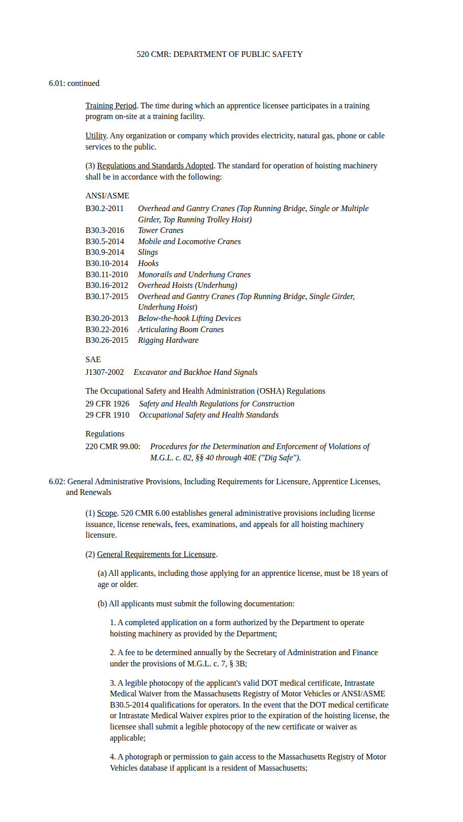520 CMR: DEPARTMENT OF PUBLIC SAFETY
6.01: continued
Training Period. The time during which an apprentice licensee participates in a training program on-site at a training facility.
Utility. Any organization or company which provides electricity, natural gas, phone or cable services to the public.
(3) Regulations and Standards Adopted. The standard for operation of hoisting machinery shall be in accordance with the following:
ANSI/ASME
| B30.2-2011 | Overhead and Gantry Cranes (Top Running Bridge, Single or Multiple Girder, Top Running Trolley Hoist) |
| B30.3-2016 | Tower Cranes |
| B30.5-2014 | Mobile and Locomotive Cranes |
| B30.9-2014 | Slings |
| B30.10-2014 | Hooks |
| B30.11-2010 | Monorails and Underhung Cranes |
| B30.16-2012 | Overhead Hoists (Underhung) |
| B30.17-2015 | Overhead and Gantry Cranes (Top Running Bridge, Single Girder, Underhung Hoist ) |
| B30.20-2013 | Below-the-hook Lifting Devices |
| B30.22-2016 | Articulating Boom Cranes |
| B30.26-2015 | Rigging Hardware |
SAE
| J1307-2002 | Excavator and Backhoe Hand Signals |
The Occupational Safety and Health Administration (OSHA) Regulations
| 29 CFR 1926 | Safety and Health Regulations for Construction |
| 29 CFR 1910 | Occupational Safety and Health Standards |
Regulations
| 220 CMR 99.00: | Procedures for the Determination and Enforcement of Violations of M.G.L. c. 82, §§ 40 through 40E ("Dig Safe") . |
6.02: General Administrative Provisions, Including Requirements for Licensure, Apprentice Licenses, and Renewals
(1) Scope. 520 CMR 6.00 establishes general administrative provisions including license issuance, license renewals, fees, examinations, and appeals for all hoisting machinery licensure.
(2) General Requirements for Licensure.
(a) All applicants, including those applying for an apprentice license, must be 18 years of age or older.
(b) All applicants must submit the following documentation:
1. A completed application on a form authorized by the Department to operate hoisting machinery as provided by the Department;
2. A fee to be determined annually by the Secretary of Administration and Finance under the provisions of M.G.L. c. 7, § 3B;
3. A legible photocopy of the applicant's valid DOT medical certificate, Intrastate Medical Waiver from the Massachusetts Registry of Motor Vehicles or ANSI/ASME B30.5-2014 qualifications for operators. In the event that the DOT medical certificate or Intrastate Medical Waiver expires prior to the expiration of the hoisting license, the licensee shall submit a legible photocopy of the new certificate or waiver as applicable;
4. A photograph or permission to gain access to the Massachusetts Registry of Motor Vehicles database if applicant is a resident of Massachusetts;